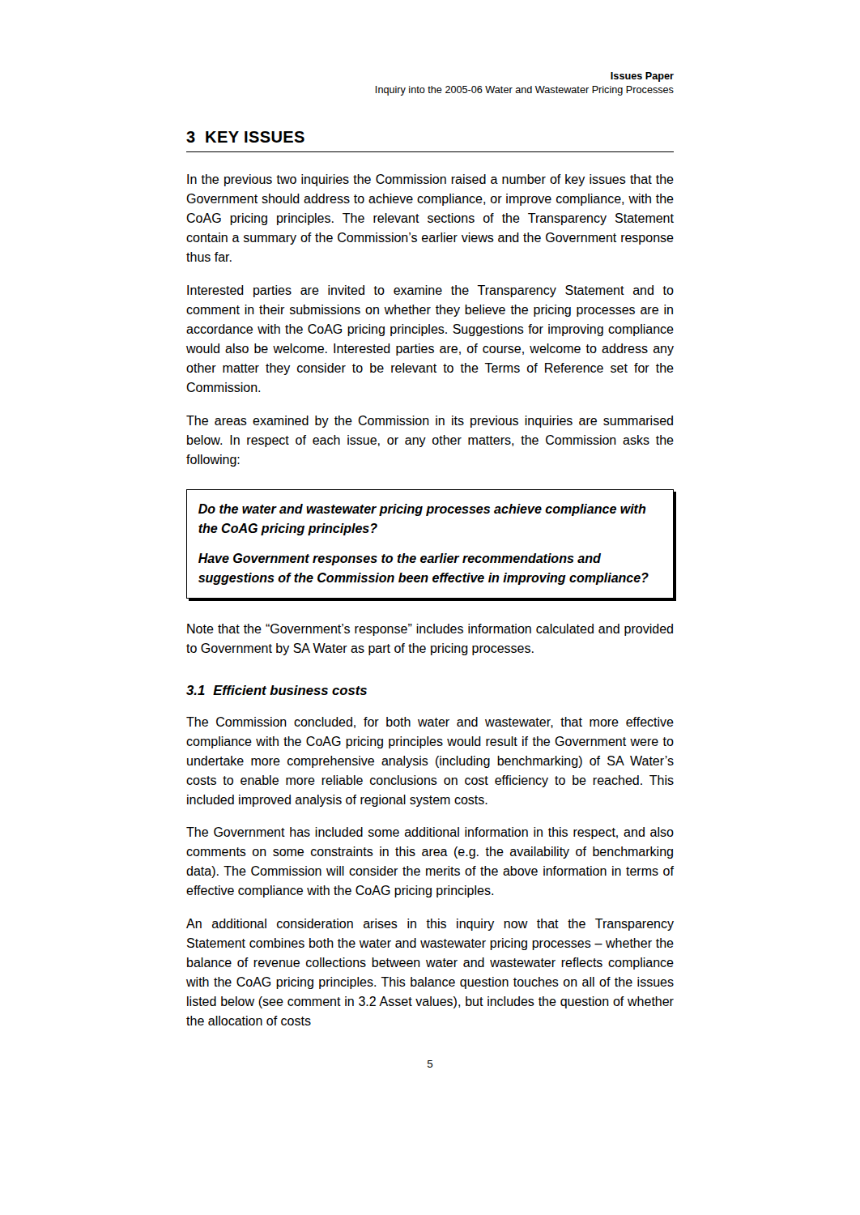Issues Paper
Inquiry into the 2005-06 Water and Wastewater Pricing Processes
3 KEY ISSUES
In the previous two inquiries the Commission raised a number of key issues that the Government should address to achieve compliance, or improve compliance, with the CoAG pricing principles. The relevant sections of the Transparency Statement contain a summary of the Commission’s earlier views and the Government response thus far.
Interested parties are invited to examine the Transparency Statement and to comment in their submissions on whether they believe the pricing processes are in accordance with the CoAG pricing principles. Suggestions for improving compliance would also be welcome. Interested parties are, of course, welcome to address any other matter they consider to be relevant to the Terms of Reference set for the Commission.
The areas examined by the Commission in its previous inquiries are summarised below. In respect of each issue, or any other matters, the Commission asks the following:
Do the water and wastewater pricing processes achieve compliance with the CoAG pricing principles?
Have Government responses to the earlier recommendations and suggestions of the Commission been effective in improving compliance?
Note that the “Government’s response” includes information calculated and provided to Government by SA Water as part of the pricing processes.
3.1 Efficient business costs
The Commission concluded, for both water and wastewater, that more effective compliance with the CoAG pricing principles would result if the Government were to undertake more comprehensive analysis (including benchmarking) of SA Water’s costs to enable more reliable conclusions on cost efficiency to be reached. This included improved analysis of regional system costs.
The Government has included some additional information in this respect, and also comments on some constraints in this area (e.g. the availability of benchmarking data). The Commission will consider the merits of the above information in terms of effective compliance with the CoAG pricing principles.
An additional consideration arises in this inquiry now that the Transparency Statement combines both the water and wastewater pricing processes – whether the balance of revenue collections between water and wastewater reflects compliance with the CoAG pricing principles. This balance question touches on all of the issues listed below (see comment in 3.2 Asset values), but includes the question of whether the allocation of costs
5